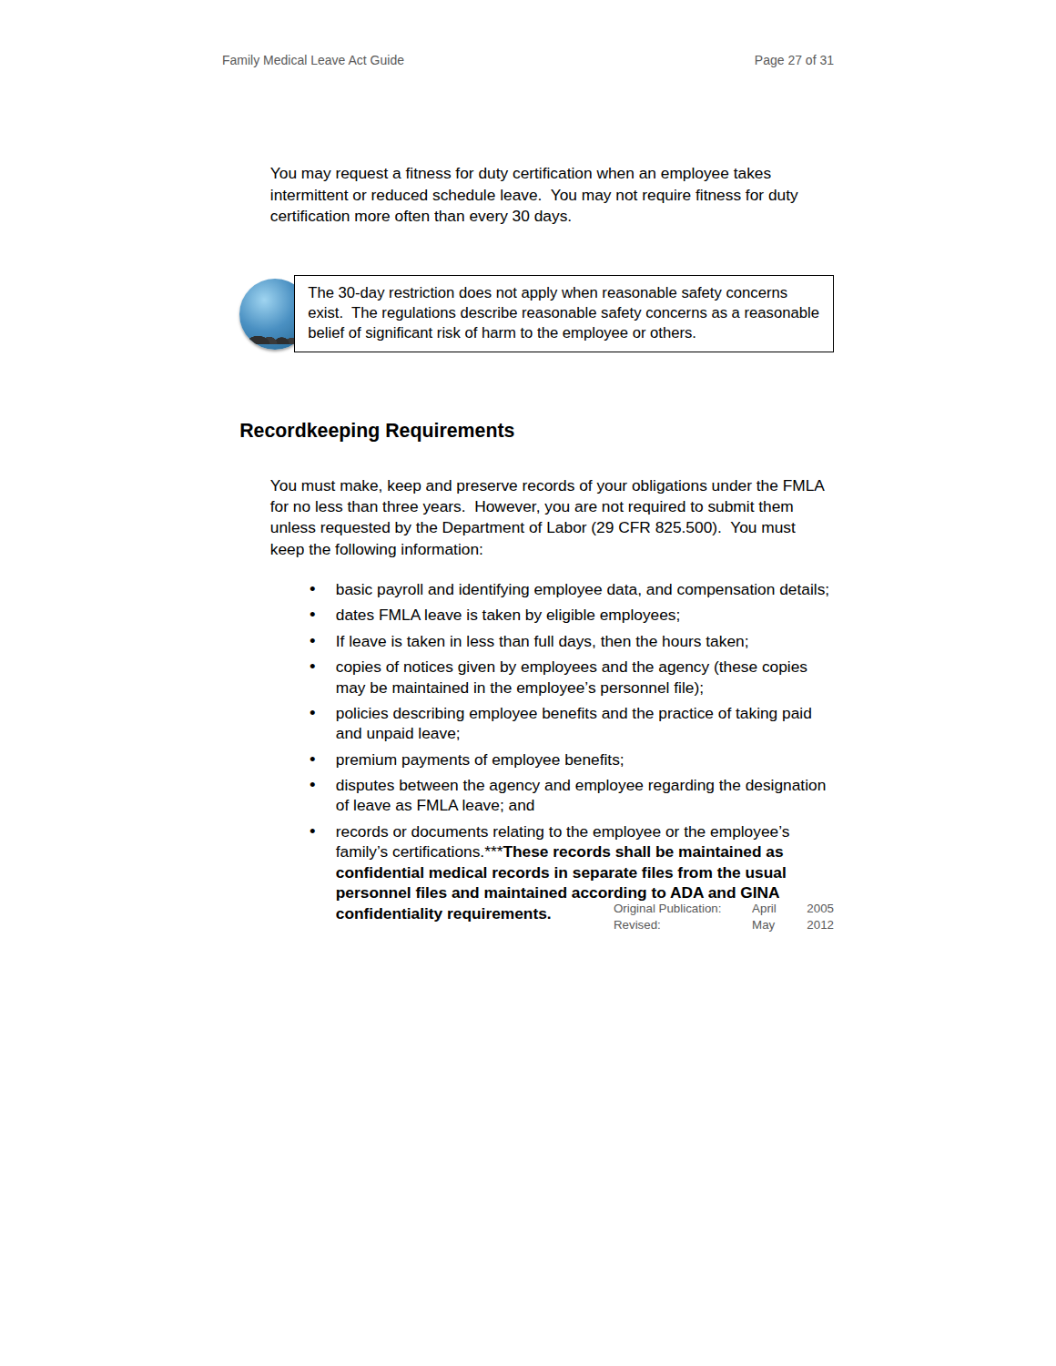Family Medical Leave Act Guide Page 27 of 31
You may request a fitness for duty certification when an employee takes intermittent or reduced schedule leave. You may not require fitness for duty certification more often than every 30 days.
The 30-day restriction does not apply when reasonable safety concerns exist. The regulations describe reasonable safety concerns as a reasonable belief of significant risk of harm to the employee or others.
Recordkeeping Requirements
You must make, keep and preserve records of your obligations under the FMLA for no less than three years. However, you are not required to submit them unless requested by the Department of Labor (29 CFR 825.500). You must keep the following information:
basic payroll and identifying employee data, and compensation details;
dates FMLA leave is taken by eligible employees;
If leave is taken in less than full days, then the hours taken;
copies of notices given by employees and the agency (these copies may be maintained in the employee’s personnel file);
policies describing employee benefits and the practice of taking paid and unpaid leave;
premium payments of employee benefits;
disputes between the agency and employee regarding the designation of leave as FMLA leave; and
records or documents relating to the employee or the employee’s family’s certifications.***These records shall be maintained as confidential medical records in separate files from the usual personnel files and maintained according to ADA and GINA confidentiality requirements.
| Original Publication: | April | 2005 |
| Revised: | May | 2012 |